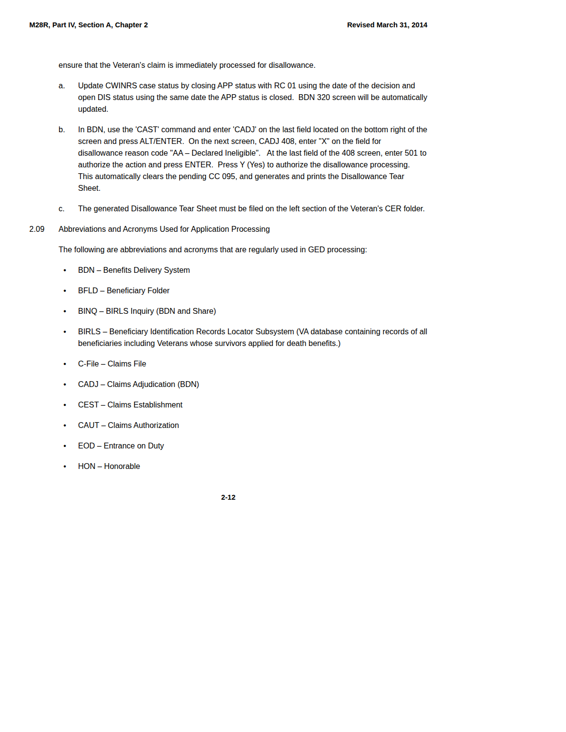M28R, Part IV, Section A, Chapter 2 Revised March 31, 2014
ensure that the Veteran's claim is immediately processed for disallowance.
a. Update CWINRS case status by closing APP status with RC 01 using the date of the decision and open DIS status using the same date the APP status is closed. BDN 320 screen will be automatically updated.
b. In BDN, use the 'CAST' command and enter 'CADJ' on the last field located on the bottom right of the screen and press ALT/ENTER. On the next screen, CADJ 408, enter "X" on the field for disallowance reason code "AA – Declared Ineligible". At the last field of the 408 screen, enter 501 to authorize the action and press ENTER. Press Y (Yes) to authorize the disallowance processing. This automatically clears the pending CC 095, and generates and prints the Disallowance Tear Sheet.
c. The generated Disallowance Tear Sheet must be filed on the left section of the Veteran's CER folder.
2.09 Abbreviations and Acronyms Used for Application Processing
The following are abbreviations and acronyms that are regularly used in GED processing:
BDN – Benefits Delivery System
BFLD – Beneficiary Folder
BINQ – BIRLS Inquiry (BDN and Share)
BIRLS – Beneficiary Identification Records Locator Subsystem (VA database containing records of all beneficiaries including Veterans whose survivors applied for death benefits.)
C-File – Claims File
CADJ – Claims Adjudication (BDN)
CEST – Claims Establishment
CAUT – Claims Authorization
EOD – Entrance on Duty
HON – Honorable
2-12